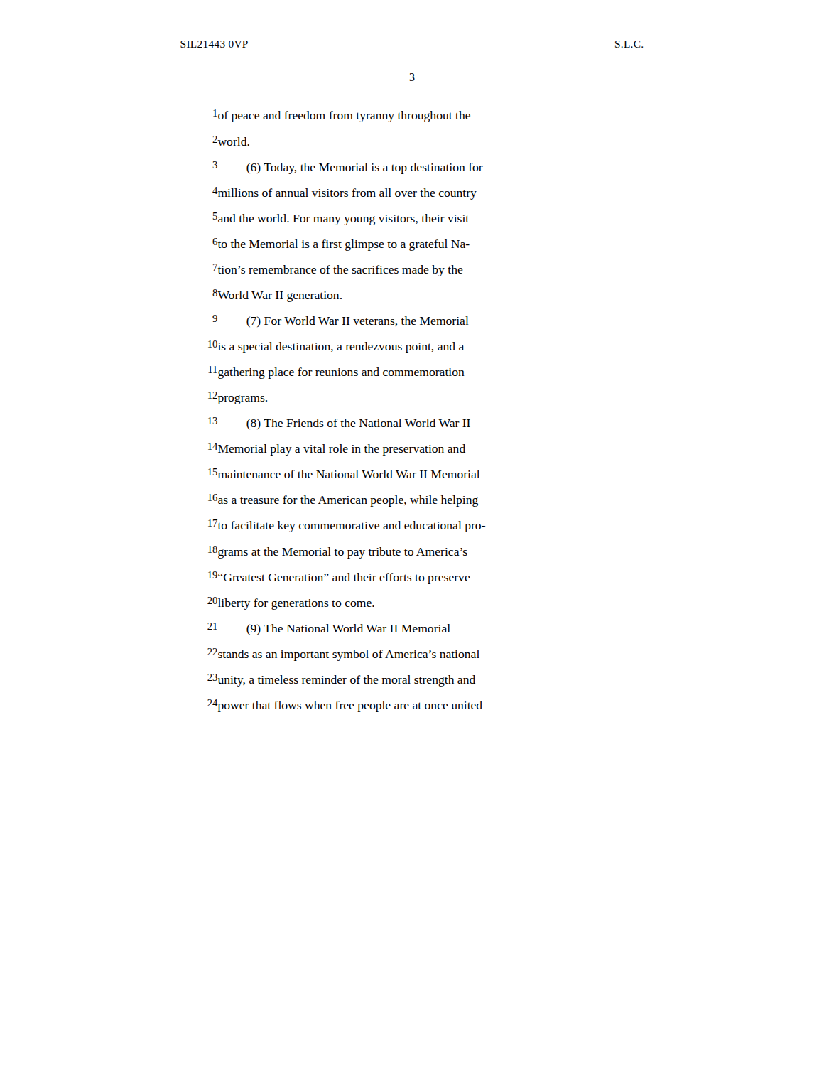SIL21443 0VP S.L.C.
3
| 1 | of peace and freedom from tyranny throughout the |
| 2 | world. |
| 3 | (6) Today, the Memorial is a top destination for |
| 4 | millions of annual visitors from all over the country |
| 5 | and the world. For many young visitors, their visit |
| 6 | to the Memorial is a first glimpse to a grateful Na- |
| 7 | tion’s remembrance of the sacrifices made by the |
| 8 | World War II generation. |
| 9 | (7) For World War II veterans, the Memorial |
| 10 | is a special destination, a rendezvous point, and a |
| 11 | gathering place for reunions and commemoration |
| 12 | programs. |
| 13 | (8) The Friends of the National World War II |
| 14 | Memorial play a vital role in the preservation and |
| 15 | maintenance of the National World War II Memorial |
| 16 | as a treasure for the American people, while helping |
| 17 | to facilitate key commemorative and educational pro- |
| 18 | grams at the Memorial to pay tribute to America’s |
| 19 | “Greatest Generation” and their efforts to preserve |
| 20 | liberty for generations to come. |
| 21 | (9) The National World War II Memorial |
| 22 | stands as an important symbol of America’s national |
| 23 | unity, a timeless reminder of the moral strength and |
| 24 | power that flows when free people are at once united |